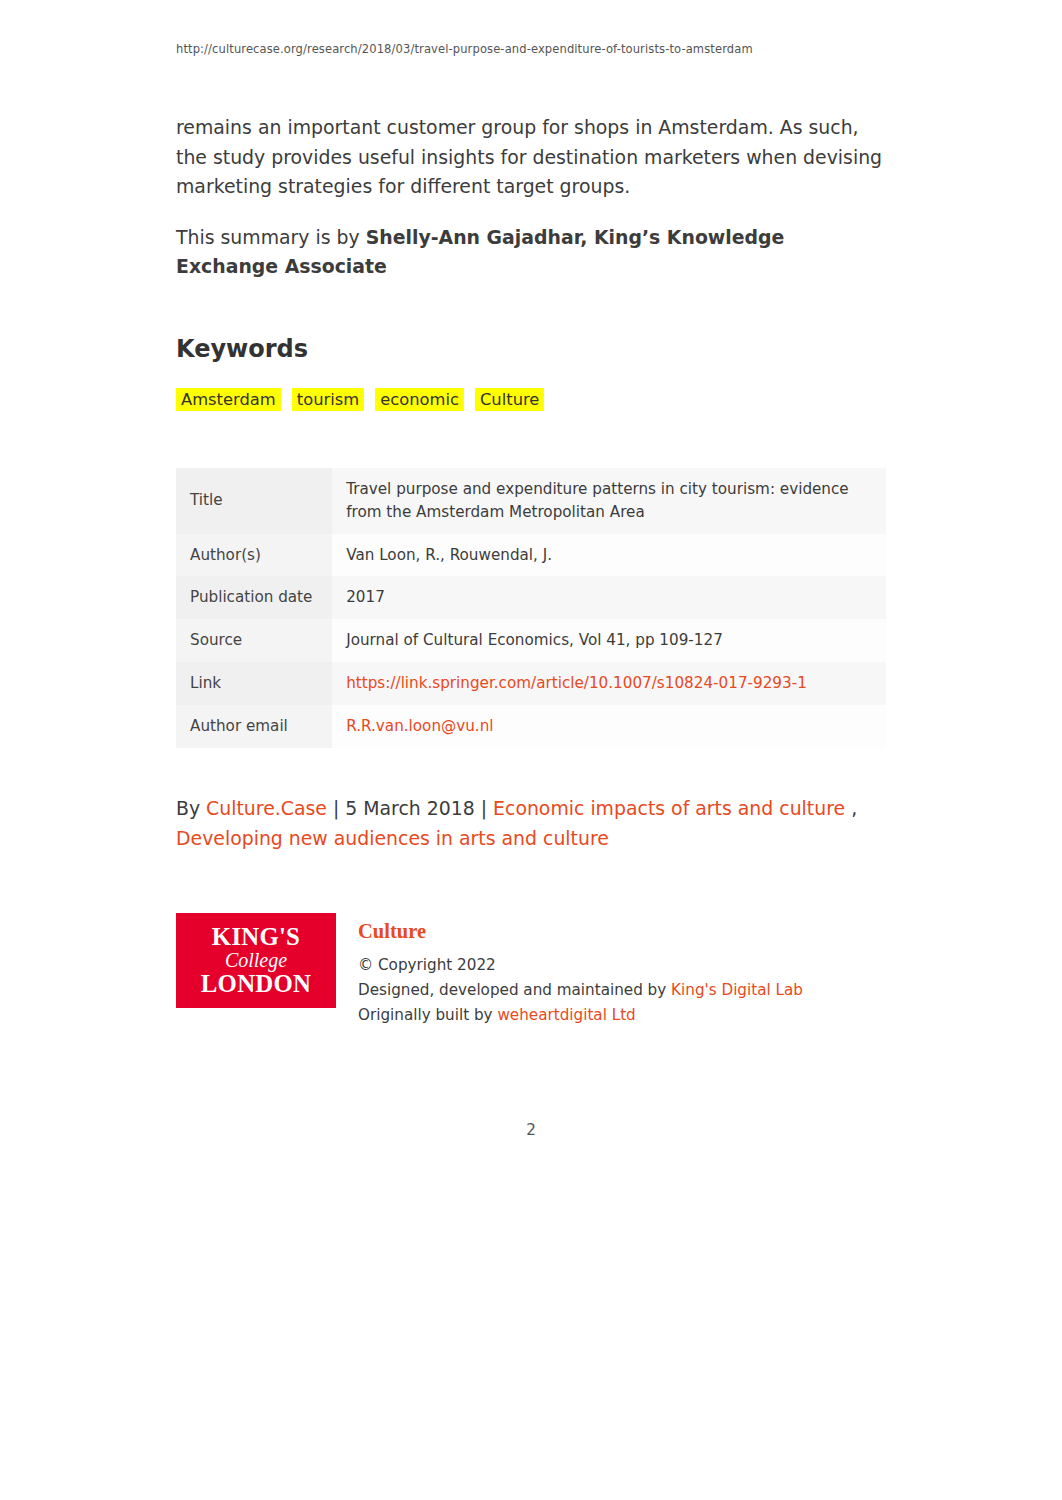http://culturecase.org/research/2018/03/travel-purpose-and-expenditure-of-tourists-to-amsterdam
remains an important customer group for shops in Amsterdam. As such, the study provides useful insights for destination marketers when devising marketing strategies for different target groups.
This summary is by Shelly-Ann Gajadhar, King’s Knowledge Exchange Associate
Keywords
Amsterdam tourism economic Culture
| Title | Travel purpose and expenditure patterns in city tourism: evidence from the Amsterdam Metropolitan Area |
| Author(s) | Van Loon, R., Rouwendal, J. |
| Publication date | 2017 |
| Source | Journal of Cultural Economics, Vol 41, pp 109-127 |
| Link | https://link.springer.com/article/10.1007/s10824-017-9293-1 |
| Author email | R.R.van.loon@vu.nl |
By Culture.Case | 5 March 2018 | Economic impacts of arts and culture , Developing new audiences in arts and culture
KING'S College LONDON
Culture © Copyright 2022
Designed, developed and maintained by King's Digital Lab
Originally built by weheartdigital Ltd
2